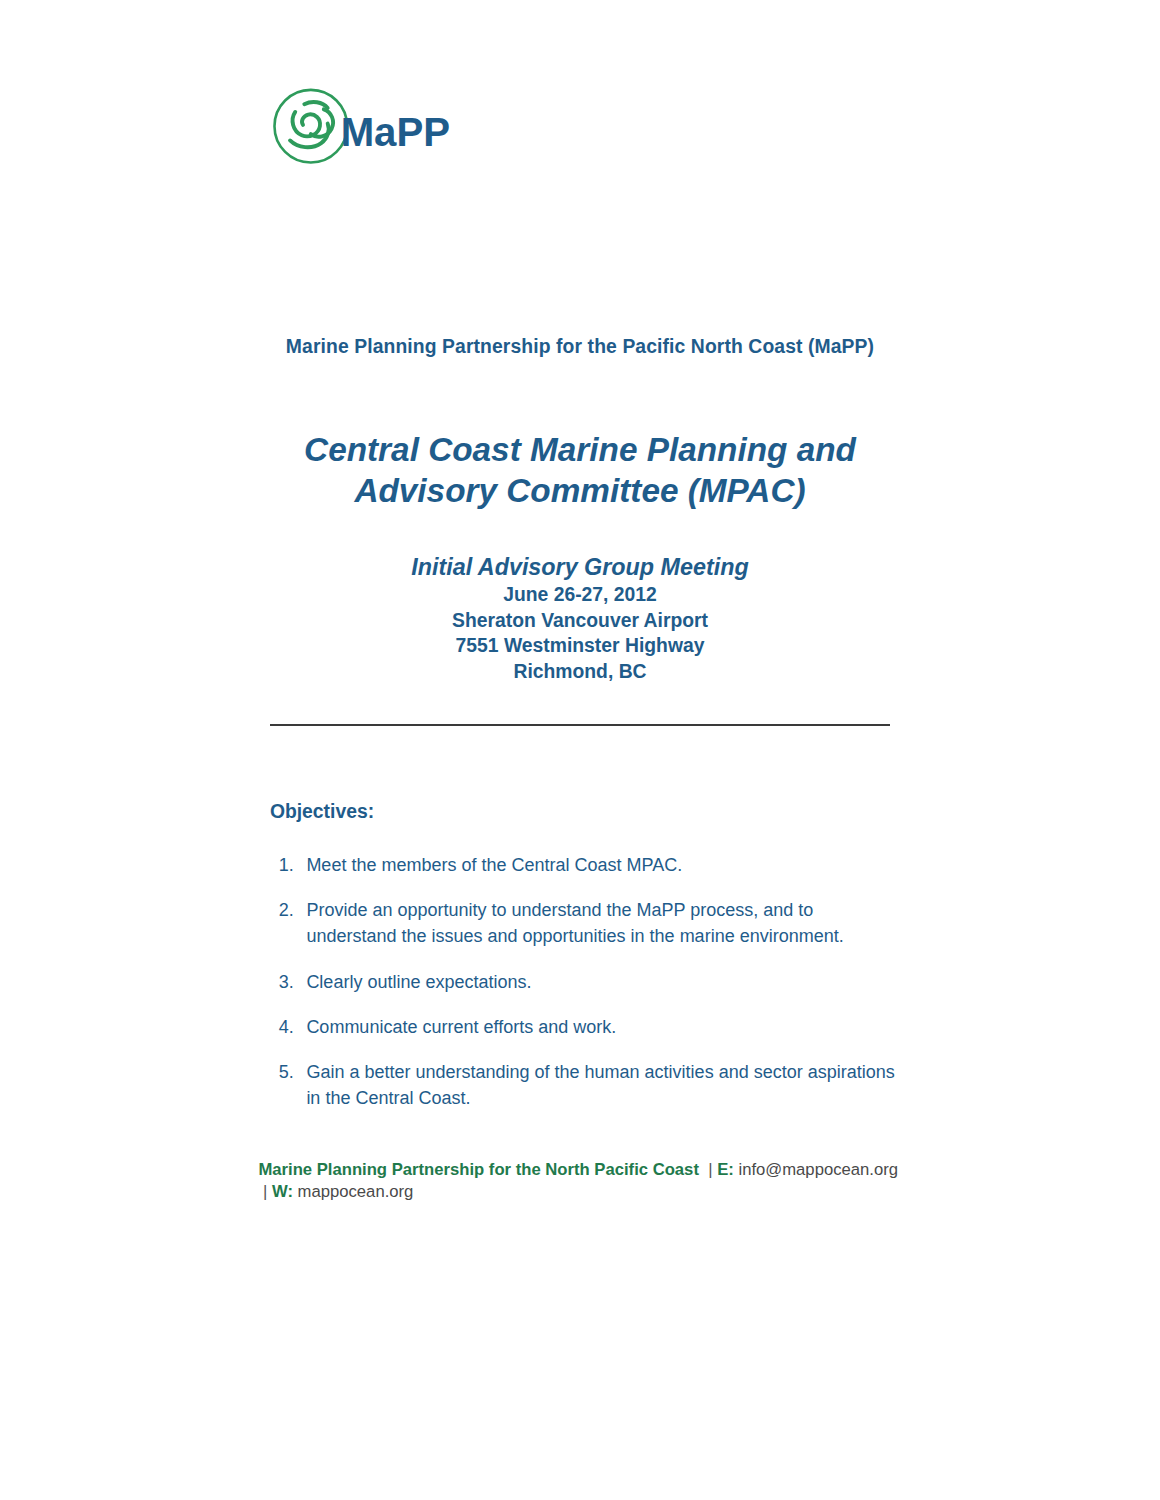MaPP
Marine Planning Partnership for the Pacific North Coast (MaPP)
Central Coast Marine Planning and Advisory Committee (MPAC)
Initial Advisory Group Meeting June 26-27, 2012 Sheraton Vancouver Airport 7551 Westminster Highway Richmond, BC
Objectives:
Meet the members of the Central Coast MPAC.
Provide an opportunity to understand the MaPP process, and to understand the issues and opportunities in the marine environment.
Clearly outline expectations.
Communicate current efforts and work.
Gain a better understanding of the human activities and sector aspirations in the Central Coast.
Marine Planning Partnership for the North Pacific Coast | E: info@mappocean.org | W: mappocean.org